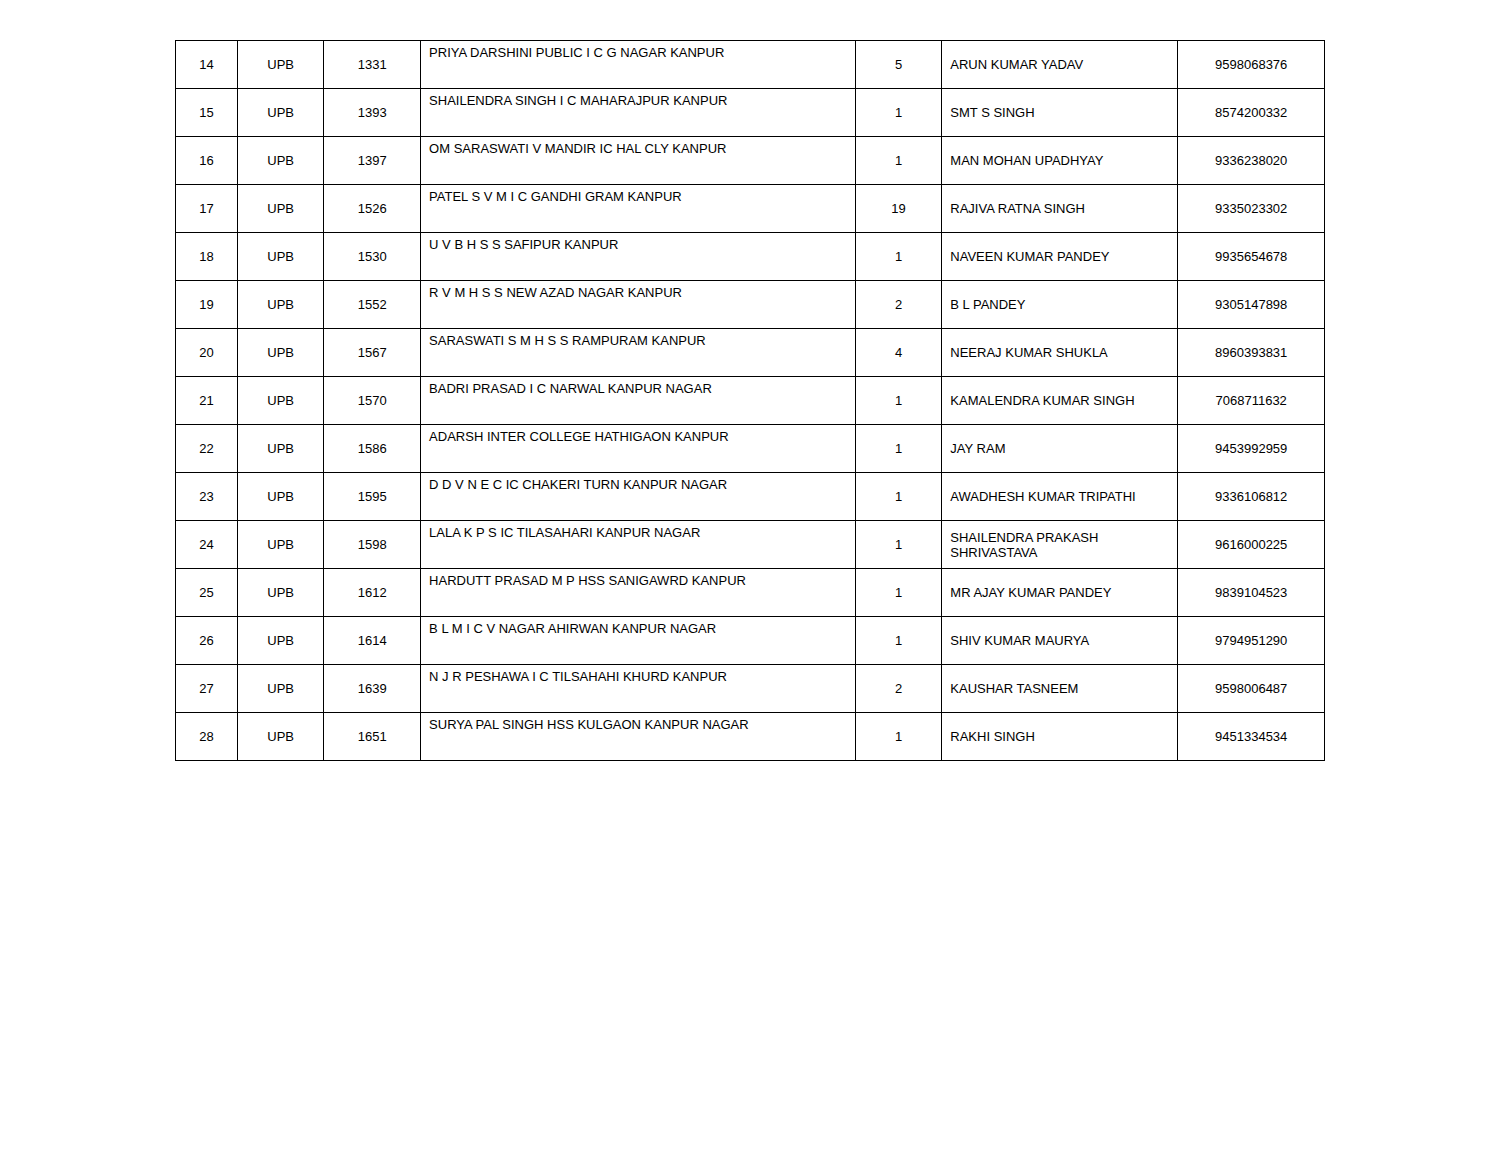| 14 | UPB | 1331 | PRIYA DARSHINI PUBLIC I C G NAGAR KANPUR | 5 | ARUN KUMAR YADAV | 9598068376 |
| 15 | UPB | 1393 | SHAILENDRA SINGH I C MAHARAJPUR KANPUR | 1 | SMT S SINGH | 8574200332 |
| 16 | UPB | 1397 | OM SARASWATI V MANDIR IC HAL CLY KANPUR | 1 | MAN MOHAN UPADHYAY | 9336238020 |
| 17 | UPB | 1526 | PATEL S V M I C GANDHI GRAM KANPUR | 19 | RAJIVA RATNA SINGH | 9335023302 |
| 18 | UPB | 1530 | U V B H S S SAFIPUR KANPUR | 1 | NAVEEN KUMAR PANDEY | 9935654678 |
| 19 | UPB | 1552 | R V M H S S NEW AZAD NAGAR KANPUR | 2 | B L PANDEY | 9305147898 |
| 20 | UPB | 1567 | SARASWATI S M H S S RAMPURAM KANPUR | 4 | NEERAJ KUMAR SHUKLA | 8960393831 |
| 21 | UPB | 1570 | BADRI PRASAD I C NARWAL KANPUR NAGAR | 1 | KAMALENDRA KUMAR SINGH | 7068711632 |
| 22 | UPB | 1586 | ADARSH INTER COLLEGE HATHIGAON KANPUR | 1 | JAY RAM | 9453992959 |
| 23 | UPB | 1595 | D D V N E C IC CHAKERI TURN KANPUR NAGAR | 1 | AWADHESH KUMAR TRIPATHI | 9336106812 |
| 24 | UPB | 1598 | LALA K P S IC TILASAHARI KANPUR NAGAR | 1 | SHAILENDRA PRAKASH SHRIVASTAVA | 9616000225 |
| 25 | UPB | 1612 | HARDUTT PRASAD M P HSS SANIGAWRD KANPUR | 1 | MR AJAY KUMAR PANDEY | 9839104523 |
| 26 | UPB | 1614 | B L M I C V NAGAR AHIRWAN KANPUR NAGAR | 1 | SHIV KUMAR MAURYA | 9794951290 |
| 27 | UPB | 1639 | N J R PESHAWA I C TILSAHAHI KHURD KANPUR | 2 | KAUSHAR TASNEEM | 9598006487 |
| 28 | UPB | 1651 | SURYA PAL SINGH HSS KULGAON KANPUR NAGAR | 1 | RAKHI SINGH | 9451334534 |